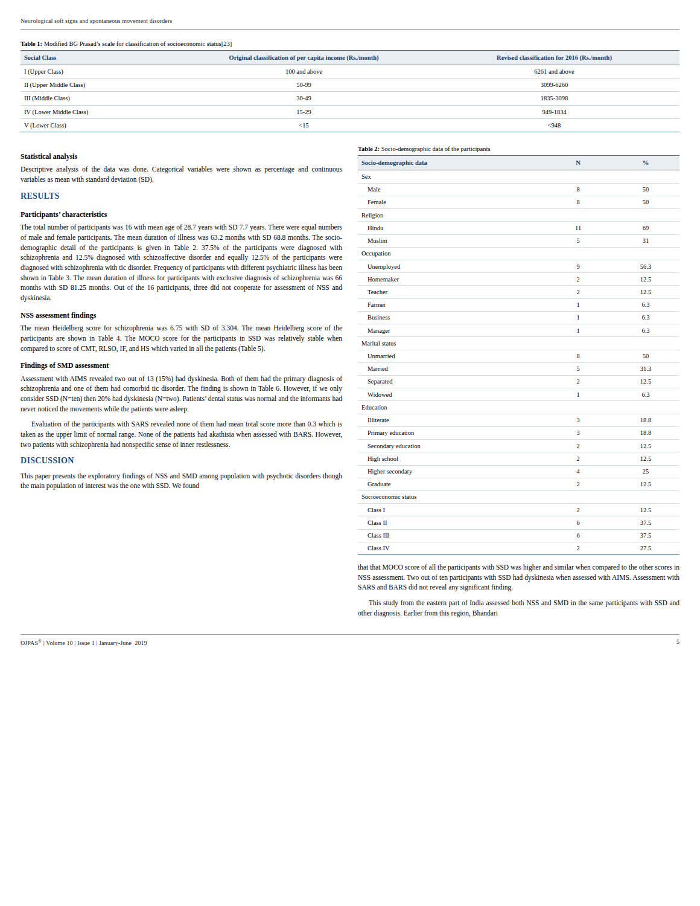Neurological soft signs and spontaneous movement disorders
Table 1: Modified BG Prasad’s scale for classification of socioeconomic status[23]
| Social Class | Original classification of per capita income (Rs./month) | Revised classification for 2016 (Rs./month) |
| --- | --- | --- |
| I (Upper Class) | 100 and above | 6261 and above |
| II (Upper Middle Class) | 50-99 | 3099-6260 |
| III (Middle Class) | 30-49 | 1835-3098 |
| IV (Lower Middle Class) | 15-29 | 949-1834 |
| V (Lower Class) | <15 | <948 |
Statistical analysis
Descriptive analysis of the data was done. Categorical variables were shown as percentage and continuous variables as mean with standard deviation (SD).
RESULTS
Participants’ characteristics
The total number of participants was 16 with mean age of 28.7 years with SD 7.7 years. There were equal numbers of male and female participants. The mean duration of illness was 63.2 months with SD 68.8 months. The socio-demographic detail of the participants is given in Table 2. 37.5% of the participants were diagnosed with schizophrenia and 12.5% diagnosed with schizoaffective disorder and equally 12.5% of the participants were diagnosed with schizophrenia with tic disorder. Frequency of participants with different psychiatric illness has been shown in Table 3. The mean duration of illness for participants with exclusive diagnosis of schizophrenia was 66 months with SD 81.25 months. Out of the 16 participants, three did not cooperate for assessment of NSS and dyskinesia.
NSS assessment findings
The mean Heidelberg score for schizophrenia was 6.75 with SD of 3.304. The mean Heidelberg score of the participants are shown in Table 4. The MOCO score for the participants in SSD was relatively stable when compared to score of CMT, RLSO, IF, and HS which varied in all the patients (Table 5).
Findings of SMD assessment
Assessment with AIMS revealed two out of 13 (15%) had dyskinesia. Both of them had the primary diagnosis of schizophrenia and one of them had comorbid tic disorder. The finding is shown in Table 6. However, if we only consider SSD (N=ten) then 20% had dyskinesia (N=two). Patients’ dental status was normal and the informants had never noticed the movements while the patients were asleep.
Evaluation of the participants with SARS revealed none of them had mean total score more than 0.3 which is taken as the upper limit of normal range. None of the patients had akathisia when assessed with BARS. However, two patients with schizophrenia had nonspecific sense of inner restlessness.
DISCUSSION
This paper presents the exploratory findings of NSS and SMD among population with psychotic disorders though the main population of interest was the one with SSD. We found
Table 2: Socio-demographic data of the participants
| Socio-demographic data | N | % |
| --- | --- | --- |
| Sex | | |
| Male | 8 | 50 |
| Female | 8 | 50 |
| Religion | | |
| Hindu | 11 | 69 |
| Muslim | 5 | 31 |
| Occupation | | |
| Unemployed | 9 | 56.3 |
| Homemaker | 2 | 12.5 |
| Teacher | 2 | 12.5 |
| Farmer | 1 | 6.3 |
| Business | 1 | 6.3 |
| Manager | 1 | 6.3 |
| Marital status | | |
| Unmarried | 8 | 50 |
| Married | 5 | 31.3 |
| Separated | 2 | 12.5 |
| Widowed | 1 | 6.3 |
| Education | | |
| Illiterate | 3 | 18.8 |
| Primary education | 3 | 18.8 |
| Secondary education | 2 | 12.5 |
| High school | 2 | 12.5 |
| Higher secondary | 4 | 25 |
| Graduate | 2 | 12.5 |
| Socioeconomic status | | |
| Class I | 2 | 12.5 |
| Class II | 6 | 37.5 |
| Class III | 6 | 37.5 |
| Class IV | 2 | 27.5 |
that that MOCO score of all the participants with SSD was higher and similar when compared to the other scores in NSS assessment. Two out of ten participants with SSD had dyskinesia when assessed with AIMS. Assessment with SARS and BARS did not reveal any significant finding.
This study from the eastern part of India assessed both NSS and SMD in the same participants with SSD and other diagnosis. Earlier from this region, Bhandari
OJPAS® | Volume 10 | Issue 1 | January-June 2019
5